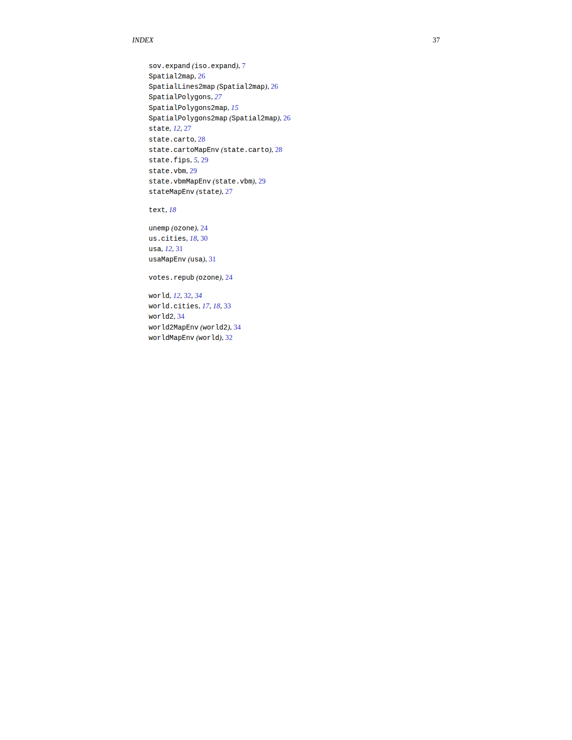INDEX 37
sov.expand (iso.expand), 7
Spatial2map, 26
SpatialLines2map (Spatial2map), 26
SpatialPolygons, 27
SpatialPolygons2map, 15
SpatialPolygons2map (Spatial2map), 26
state, 12, 27
state.carto, 28
state.cartoMapEnv (state.carto), 28
state.fips, 5, 29
state.vbm, 29
state.vbmMapEnv (state.vbm), 29
stateMapEnv (state), 27
text, 18
unemp (ozone), 24
us.cities, 18, 30
usa, 12, 31
usaMapEnv (usa), 31
votes.repub (ozone), 24
world, 12, 32, 34
world.cities, 17, 18, 33
world2, 34
world2MapEnv (world2), 34
worldMapEnv (world), 32